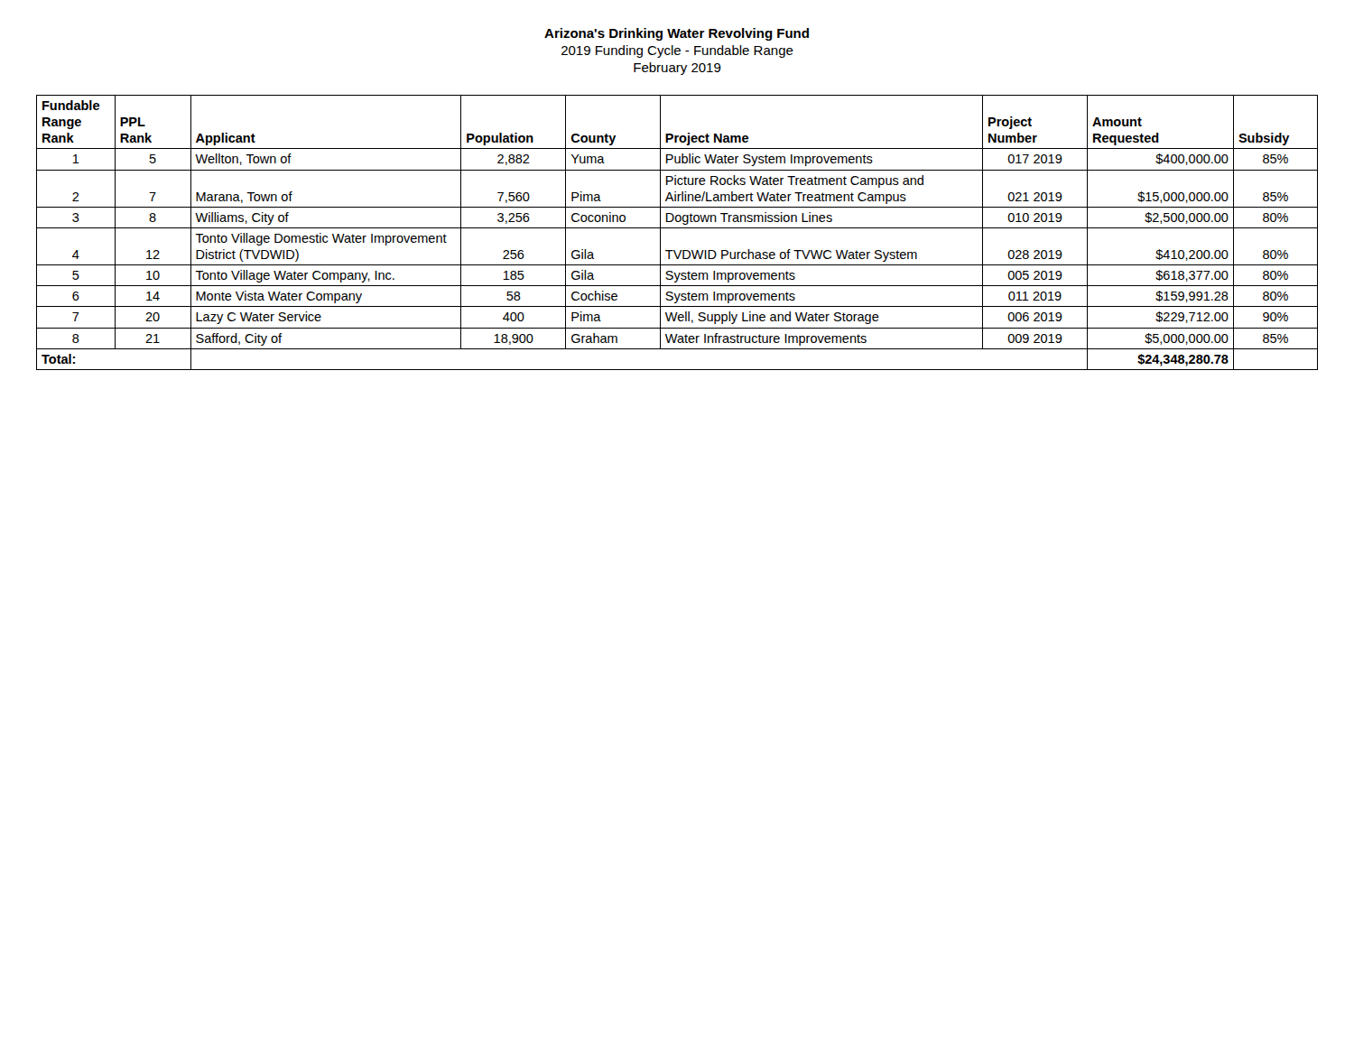Arizona's Drinking Water Revolving Fund
2019 Funding Cycle - Fundable Range
February 2019
| Fundable Range Rank | PPL Rank | Applicant | Population | County | Project Name | Project Number | Amount Requested | Subsidy |
| --- | --- | --- | --- | --- | --- | --- | --- | --- |
| 1 | 5 | Wellton, Town of | 2,882 | Yuma | Public Water System Improvements | 017 2019 | $400,000.00 | 85% |
| 2 | 7 | Marana, Town of | 7,560 | Pima | Picture Rocks Water Treatment Campus and Airline/Lambert Water Treatment Campus | 021 2019 | $15,000,000.00 | 85% |
| 3 | 8 | Williams, City of | 3,256 | Coconino | Dogtown Transmission Lines | 010 2019 | $2,500,000.00 | 80% |
| 4 | 12 | Tonto Village Domestic Water Improvement District (TVDWID) | 256 | Gila | TVDWID Purchase of TVWC Water System | 028 2019 | $410,200.00 | 80% |
| 5 | 10 | Tonto Village Water Company, Inc. | 185 | Gila | System Improvements | 005 2019 | $618,377.00 | 80% |
| 6 | 14 | Monte Vista Water Company | 58 | Cochise | System Improvements | 011 2019 | $159,991.28 | 80% |
| 7 | 20 | Lazy C Water Service | 400 | Pima | Well, Supply Line and Water Storage | 006 2019 | $229,712.00 | 90% |
| 8 | 21 | Safford, City of | 18,900 | Graham | Water Infrastructure Improvements | 009 2019 | $5,000,000.00 | 85% |
| Total: | | $24,348,280.78 | |